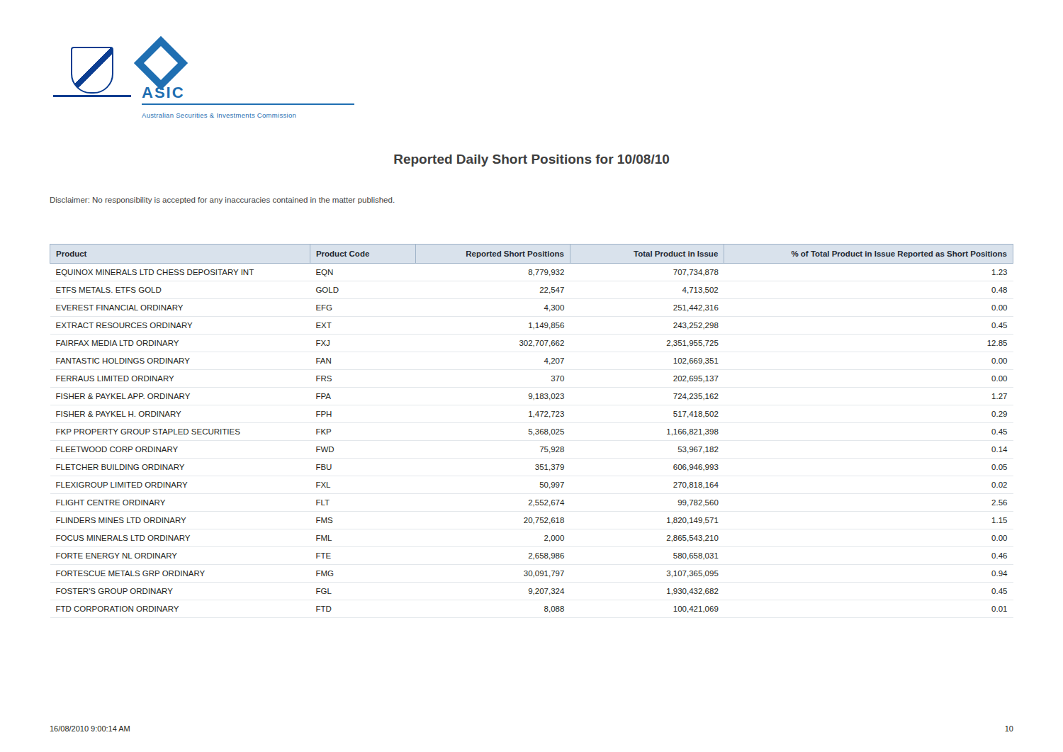ASIC
Australian Securities & Investments Commission
Reported Daily Short Positions for 10/08/10
Disclaimer: No responsibility is accepted for any inaccuracies contained in the matter published.
| Product | Product Code | Reported Short Positions | Total Product in Issue | % of Total Product in Issue Reported as Short Positions |
| --- | --- | --- | --- | --- |
| EQUINOX MINERALS LTD CHESS DEPOSITARY INT | EQN | 8,779,932 | 707,734,878 | 1.23 |
| ETFS METALS. ETFS GOLD | GOLD | 22,547 | 4,713,502 | 0.48 |
| EVEREST FINANCIAL ORDINARY | EFG | 4,300 | 251,442,316 | 0.00 |
| EXTRACT RESOURCES ORDINARY | EXT | 1,149,856 | 243,252,298 | 0.45 |
| FAIRFAX MEDIA LTD ORDINARY | FXJ | 302,707,662 | 2,351,955,725 | 12.85 |
| FANTASTIC HOLDINGS ORDINARY | FAN | 4,207 | 102,669,351 | 0.00 |
| FERRAUS LIMITED ORDINARY | FRS | 370 | 202,695,137 | 0.00 |
| FISHER & PAYKEL APP. ORDINARY | FPA | 9,183,023 | 724,235,162 | 1.27 |
| FISHER & PAYKEL H. ORDINARY | FPH | 1,472,723 | 517,418,502 | 0.29 |
| FKP PROPERTY GROUP STAPLED SECURITIES | FKP | 5,368,025 | 1,166,821,398 | 0.45 |
| FLEETWOOD CORP ORDINARY | FWD | 75,928 | 53,967,182 | 0.14 |
| FLETCHER BUILDING ORDINARY | FBU | 351,379 | 606,946,993 | 0.05 |
| FLEXIGROUP LIMITED ORDINARY | FXL | 50,997 | 270,818,164 | 0.02 |
| FLIGHT CENTRE ORDINARY | FLT | 2,552,674 | 99,782,560 | 2.56 |
| FLINDERS MINES LTD ORDINARY | FMS | 20,752,618 | 1,820,149,571 | 1.15 |
| FOCUS MINERALS LTD ORDINARY | FML | 2,000 | 2,865,543,210 | 0.00 |
| FORTE ENERGY NL ORDINARY | FTE | 2,658,986 | 580,658,031 | 0.46 |
| FORTESCUE METALS GRP ORDINARY | FMG | 30,091,797 | 3,107,365,095 | 0.94 |
| FOSTER'S GROUP ORDINARY | FGL | 9,207,324 | 1,930,432,682 | 0.45 |
| FTD CORPORATION ORDINARY | FTD | 8,088 | 100,421,069 | 0.01 |
16/08/2010 9:00:14 AM 10